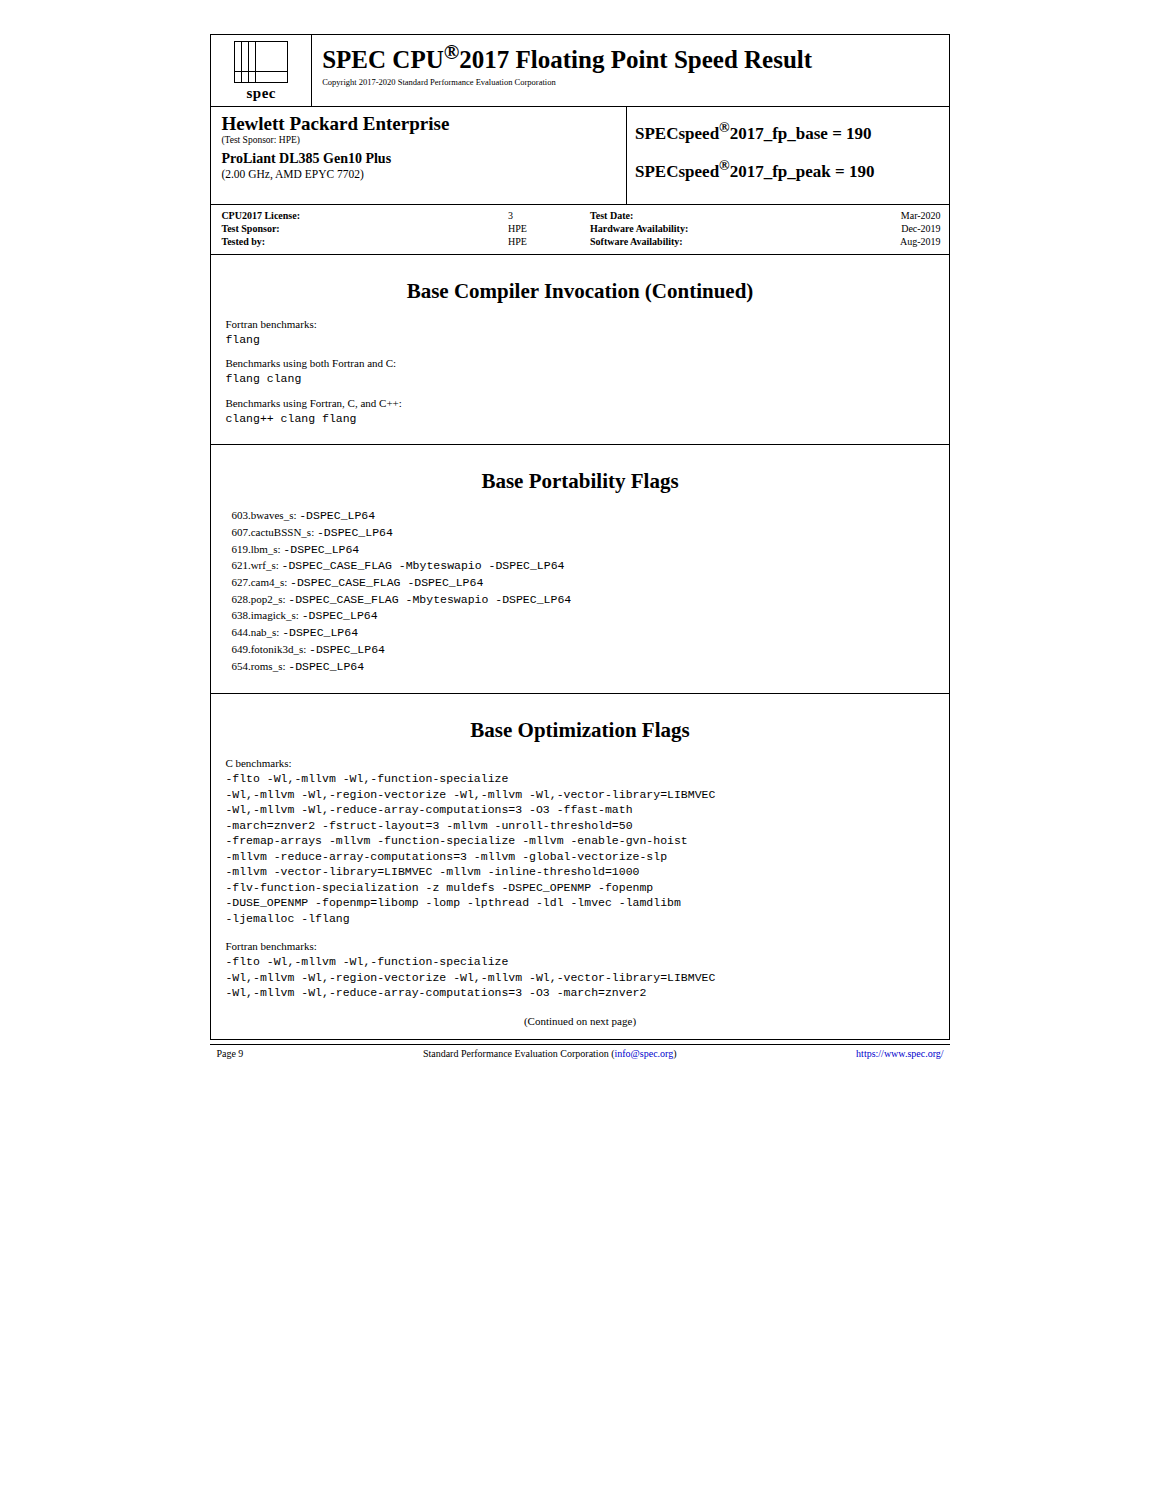spec
SPEC CPU®2017 Floating Point Speed Result
Copyright 2017-2020 Standard Performance Evaluation Corporation
Hewlett Packard Enterprise
(Test Sponsor: HPE)
ProLiant DL385 Gen10 Plus
(2.00 GHz, AMD EPYC 7702)
SPECspeed®2017_fp_base = 190
SPECspeed®2017_fp_peak = 190
| CPU2017 License: | 3 |
| Test Sponsor: | HPE |
| Tested by: | HPE |
| Test Date: | Mar-2020 |
| Hardware Availability: | Dec-2019 |
| Software Availability: | Aug-2019 |
Base Compiler Invocation (Continued)
Fortran benchmarks:
flang
Benchmarks using both Fortran and C:
flang clang
Benchmarks using Fortran, C, and C++:
clang++ clang flang
Base Portability Flags
603.bwaves_s: -DSPEC_LP64
607.cactuBSSN_s: -DSPEC_LP64
619.lbm_s: -DSPEC_LP64
621.wrf_s: -DSPEC_CASE_FLAG -Mbyteswapio -DSPEC_LP64
627.cam4_s: -DSPEC_CASE_FLAG -DSPEC_LP64
628.pop2_s: -DSPEC_CASE_FLAG -Mbyteswapio -DSPEC_LP64
638.imagick_s: -DSPEC_LP64
644.nab_s: -DSPEC_LP64
649.fotonik3d_s: -DSPEC_LP64
654.roms_s: -DSPEC_LP64
Base Optimization Flags
C benchmarks:
-flto -Wl,-mllvm -Wl,-function-specialize -Wl,-mllvm -Wl,-region-vectorize -Wl,-mllvm -Wl,-vector-library=LIBMVEC -Wl,-mllvm -Wl,-reduce-array-computations=3 -O3 -ffast-math -march=znver2 -fstruct-layout=3 -mllvm -unroll-threshold=50 -fremap-arrays -mllvm -function-specialize -mllvm -enable-gvn-hoist -mllvm -reduce-array-computations=3 -mllvm -global-vectorize-slp -mllvm -vector-library=LIBMVEC -mllvm -inline-threshold=1000 -flv-function-specialization -z muldefs -DSPEC_OPENMP -fopenmp -DUSE_OPENMP -fopenmp=libomp -lomp -lpthread -ldl -lmvec -lamdlibm -ljemalloc -lflang
Fortran benchmarks:
-flto -Wl,-mllvm -Wl,-function-specialize -Wl,-mllvm -Wl,-region-vectorize -Wl,-mllvm -Wl,-vector-library=LIBMVEC -Wl,-mllvm -Wl,-reduce-array-computations=3 -O3 -march=znver2
(Continued on next page)
Page 9
Standard Performance Evaluation Corporation (info@spec.org)
https://www.spec.org/